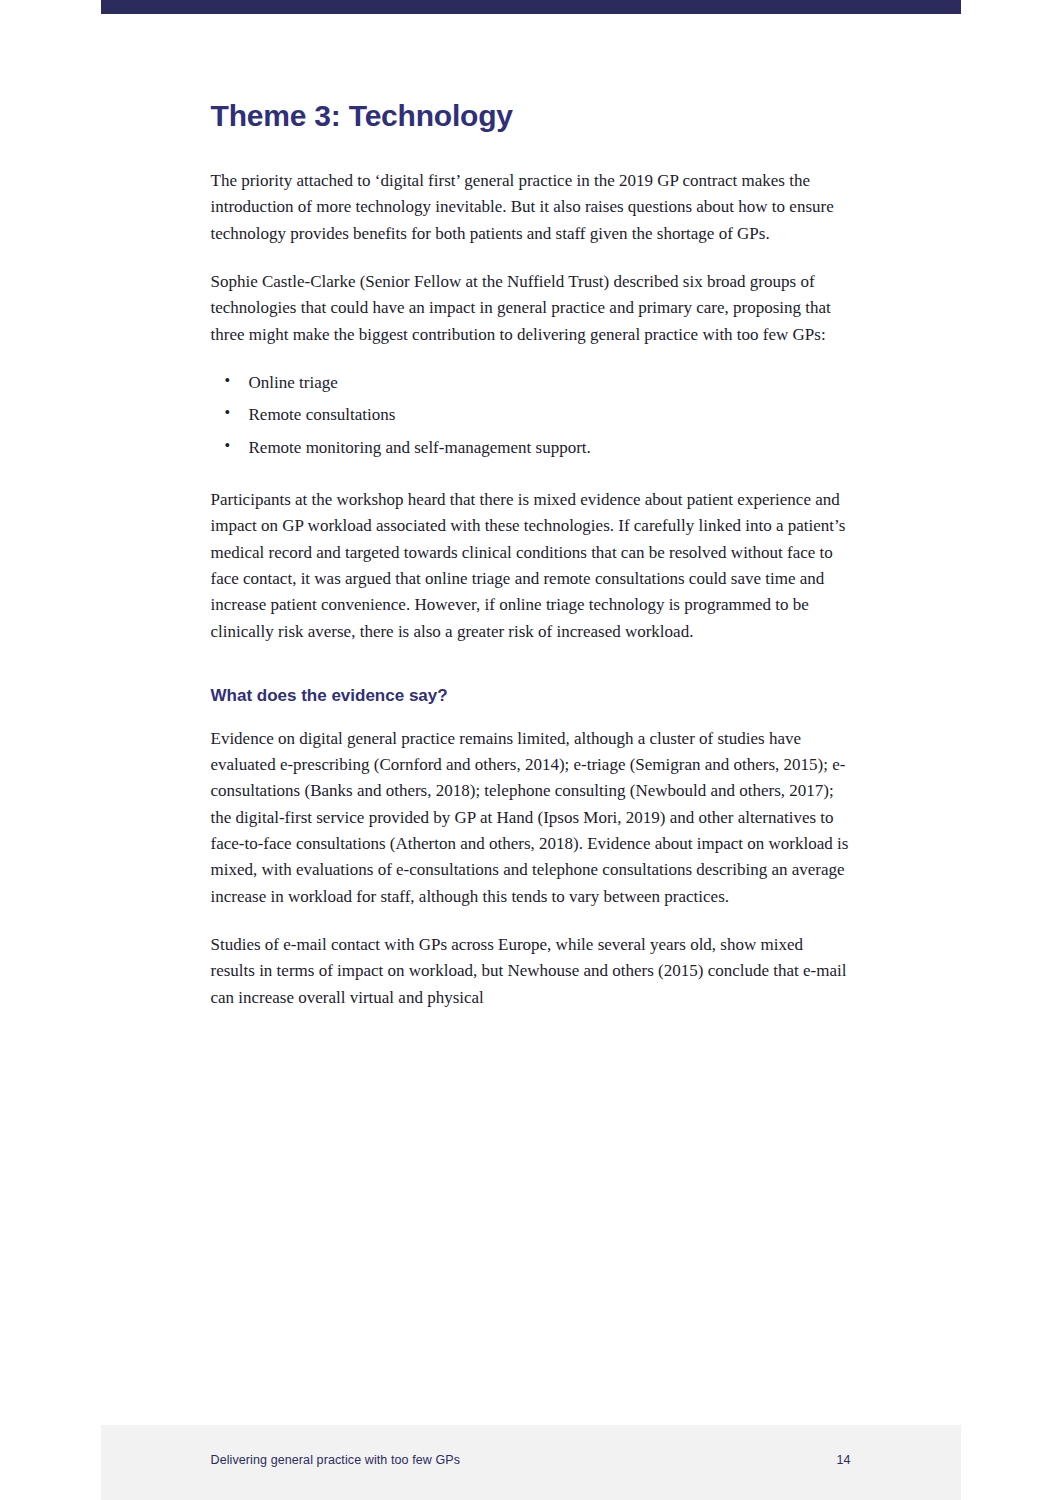Theme 3: Technology
The priority attached to ‘digital first’ general practice in the 2019 GP contract makes the introduction of more technology inevitable. But it also raises questions about how to ensure technology provides benefits for both patients and staff given the shortage of GPs.
Sophie Castle-Clarke (Senior Fellow at the Nuffield Trust) described six broad groups of technologies that could have an impact in general practice and primary care, proposing that three might make the biggest contribution to delivering general practice with too few GPs:
Online triage
Remote consultations
Remote monitoring and self-management support.
Participants at the workshop heard that there is mixed evidence about patient experience and impact on GP workload associated with these technologies. If carefully linked into a patient’s medical record and targeted towards clinical conditions that can be resolved without face to face contact, it was argued that online triage and remote consultations could save time and increase patient convenience. However, if online triage technology is programmed to be clinically risk averse, there is also a greater risk of increased workload.
What does the evidence say?
Evidence on digital general practice remains limited, although a cluster of studies have evaluated e-prescribing (Cornford and others, 2014); e-triage (Semigran and others, 2015); e-consultations (Banks and others, 2018); telephone consulting (Newbould and others, 2017); the digital-first service provided by GP at Hand (Ipsos Mori, 2019) and other alternatives to face-to-face consultations (Atherton and others, 2018). Evidence about impact on workload is mixed, with evaluations of e-consultations and telephone consultations describing an average increase in workload for staff, although this tends to vary between practices.
Studies of e-mail contact with GPs across Europe, while several years old, show mixed results in terms of impact on workload, but Newhouse and others (2015) conclude that e-mail can increase overall virtual and physical
Delivering general practice with too few GPs 14